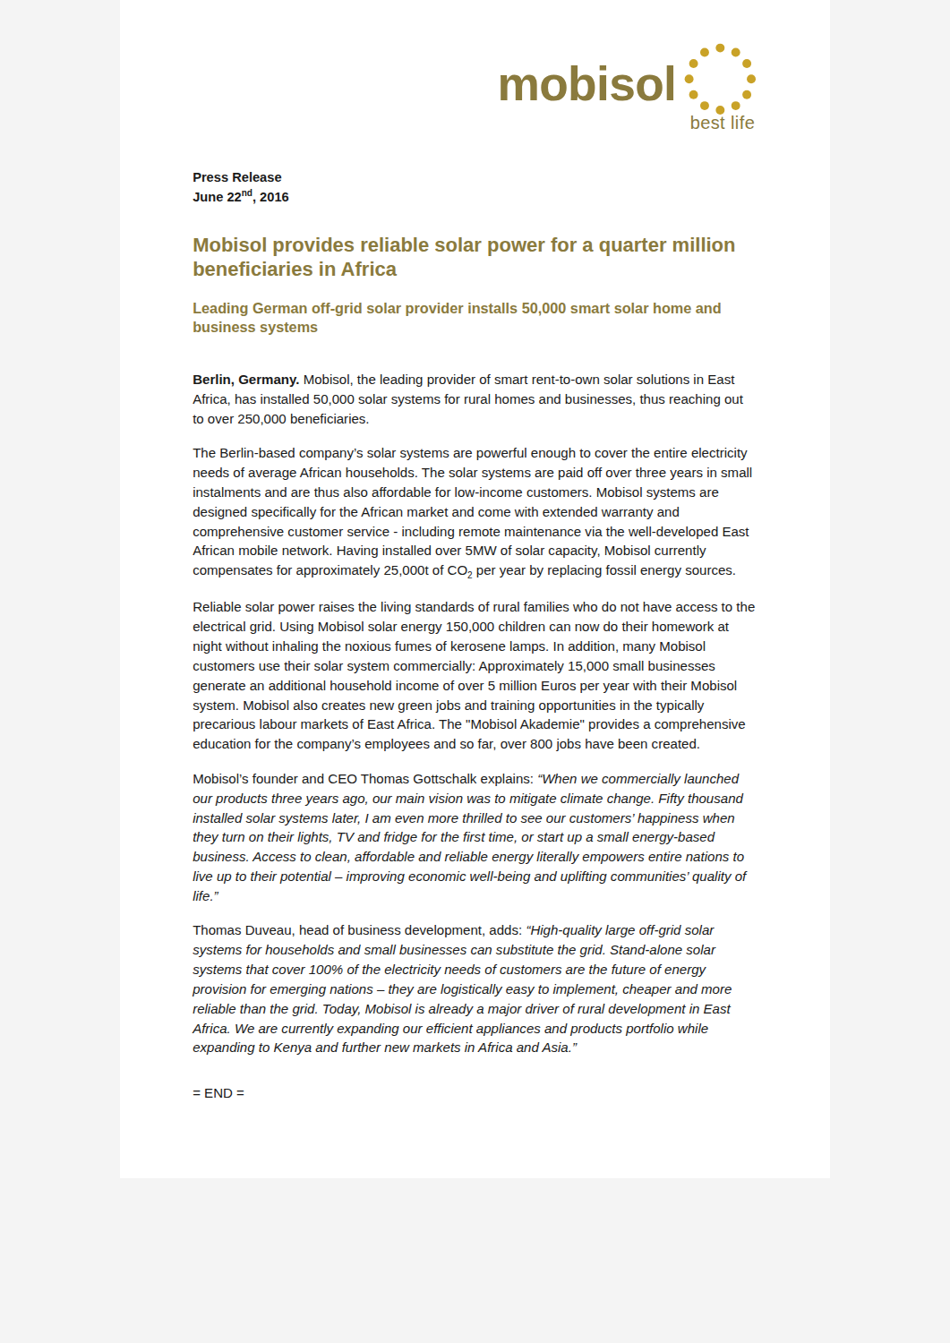mobisol
best life
Press Release
June 22nd, 2016
Mobisol provides reliable solar power for a quarter million beneficiaries in Africa
Leading German off-grid solar provider installs 50,000 smart solar home and business systems
Berlin, Germany. Mobisol, the leading provider of smart rent-to-own solar solutions in East Africa, has installed 50,000 solar systems for rural homes and businesses, thus reaching out to over 250,000 beneficiaries.
The Berlin-based company’s solar systems are powerful enough to cover the entire electricity needs of average African households. The solar systems are paid off over three years in small instalments and are thus also affordable for low-income customers. Mobisol systems are designed specifically for the African market and come with extended warranty and comprehensive customer service - including remote maintenance via the well-developed East African mobile network. Having installed over 5MW of solar capacity, Mobisol currently compensates for approximately 25,000t of CO2 per year by replacing fossil energy sources.
Reliable solar power raises the living standards of rural families who do not have access to the electrical grid. Using Mobisol solar energy 150,000 children can now do their homework at night without inhaling the noxious fumes of kerosene lamps. In addition, many Mobisol customers use their solar system commercially: Approximately 15,000 small businesses generate an additional household income of over 5 million Euros per year with their Mobisol system. Mobisol also creates new green jobs and training opportunities in the typically precarious labour markets of East Africa. The "Mobisol Akademie" provides a comprehensive education for the company’s employees and so far, over 800 jobs have been created.
Mobisol’s founder and CEO Thomas Gottschalk explains: “When we commercially launched our products three years ago, our main vision was to mitigate climate change. Fifty thousand installed solar systems later, I am even more thrilled to see our customers’ happiness when they turn on their lights, TV and fridge for the first time, or start up a small energy-based business. Access to clean, affordable and reliable energy literally empowers entire nations to live up to their potential – improving economic well-being and uplifting communities’ quality of life.”
Thomas Duveau, head of business development, adds: “High-quality large off-grid solar systems for households and small businesses can substitute the grid. Stand-alone solar systems that cover 100% of the electricity needs of customers are the future of energy provision for emerging nations – they are logistically easy to implement, cheaper and more reliable than the grid. Today, Mobisol is already a major driver of rural development in East Africa. We are currently expanding our efficient appliances and products portfolio while expanding to Kenya and further new markets in Africa and Asia.”
= END =